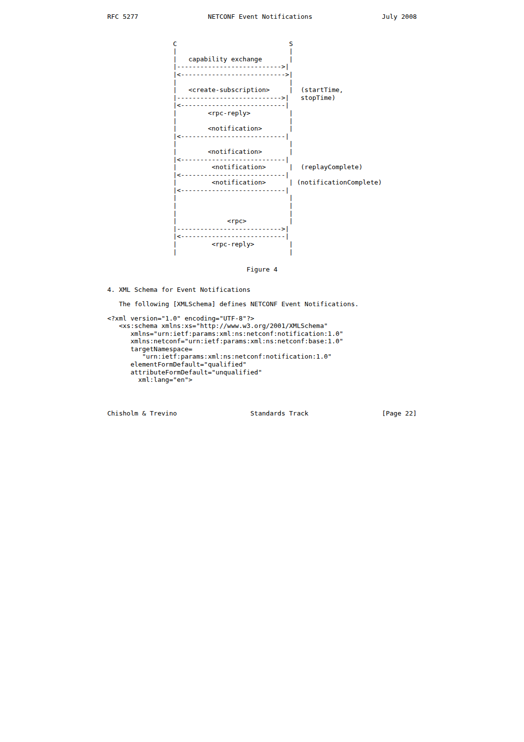RFC 5277 NETCONF Event Notifications July 2008
                 C                             S
                 |                             |
                 |   capability exchange       |
                 |--------------------------->|
                 |<--------------------------->|
                 |                             |
                 |   <create-subscription>     |  (startTime,
                 |--------------------------->|   stopTime)
                 |<---------------------------|
                 |        <rpc-reply>          |
                 |                             |
                 |        <notification>       |
                 |<---------------------------|
                 |                             |
                 |        <notification>       |
                 |<---------------------------|
                 |         <notification>      |  (replayComplete)
                 |<---------------------------|
                 |         <notification>      | (notificationComplete)
                 |<---------------------------|
                 |                             |
                 |                             |
                 |                             |
                 |             <rpc>           |
                 |--------------------------->|
                 |<---------------------------|
                 |         <rpc-reply>         |
                 |                             |
Figure 4
4. XML Schema for Event Notifications
The following [XMLSchema] defines NETCONF Event Notifications.
<?xml version="1.0" encoding="UTF-8"?>
   <xs:schema xmlns:xs="http://www.w3.org/2001/XMLSchema"
      xmlns="urn:ietf:params:xml:ns:netconf:notification:1.0"
      xmlns:netconf="urn:ietf:params:xml:ns:netconf:base:1.0"
      targetNamespace=
         "urn:ietf:params:xml:ns:netconf:notification:1.0"
      elementFormDefault="qualified"
      attributeFormDefault="unqualified"
        xml:lang="en">
Chisholm & Trevino Standards Track [Page 22]